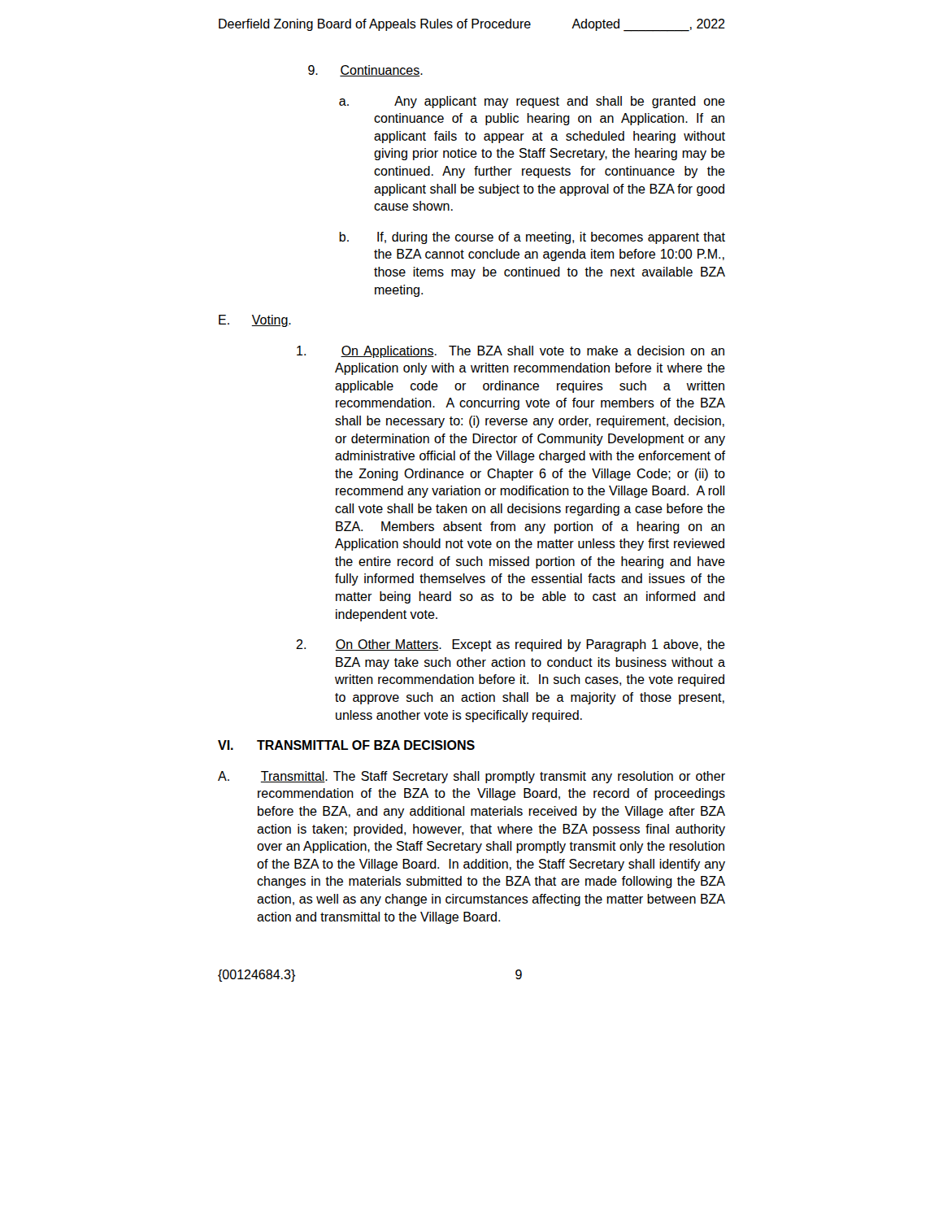Deerfield Zoning Board of Appeals Rules of Procedure Adopted _________, 2022
9. Continuances.
a. Any applicant may request and shall be granted one continuance of a public hearing on an Application. If an applicant fails to appear at a scheduled hearing without giving prior notice to the Staff Secretary, the hearing may be continued. Any further requests for continuance by the applicant shall be subject to the approval of the BZA for good cause shown.
b. If, during the course of a meeting, it becomes apparent that the BZA cannot conclude an agenda item before 10:00 P.M., those items may be continued to the next available BZA meeting.
E. Voting.
1. On Applications. The BZA shall vote to make a decision on an Application only with a written recommendation before it where the applicable code or ordinance requires such a written recommendation. A concurring vote of four members of the BZA shall be necessary to: (i) reverse any order, requirement, decision, or determination of the Director of Community Development or any administrative official of the Village charged with the enforcement of the Zoning Ordinance or Chapter 6 of the Village Code; or (ii) to recommend any variation or modification to the Village Board. A roll call vote shall be taken on all decisions regarding a case before the BZA. Members absent from any portion of a hearing on an Application should not vote on the matter unless they first reviewed the entire record of such missed portion of the hearing and have fully informed themselves of the essential facts and issues of the matter being heard so as to be able to cast an informed and independent vote.
2. On Other Matters. Except as required by Paragraph 1 above, the BZA may take such other action to conduct its business without a written recommendation before it. In such cases, the vote required to approve such an action shall be a majority of those present, unless another vote is specifically required.
VI. TRANSMITTAL OF BZA DECISIONS
A. Transmittal. The Staff Secretary shall promptly transmit any resolution or other recommendation of the BZA to the Village Board, the record of proceedings before the BZA, and any additional materials received by the Village after BZA action is taken; provided, however, that where the BZA possess final authority over an Application, the Staff Secretary shall promptly transmit only the resolution of the BZA to the Village Board. In addition, the Staff Secretary shall identify any changes in the materials submitted to the BZA that are made following the BZA action, as well as any change in circumstances affecting the matter between BZA action and transmittal to the Village Board.
{00124684.3} 9